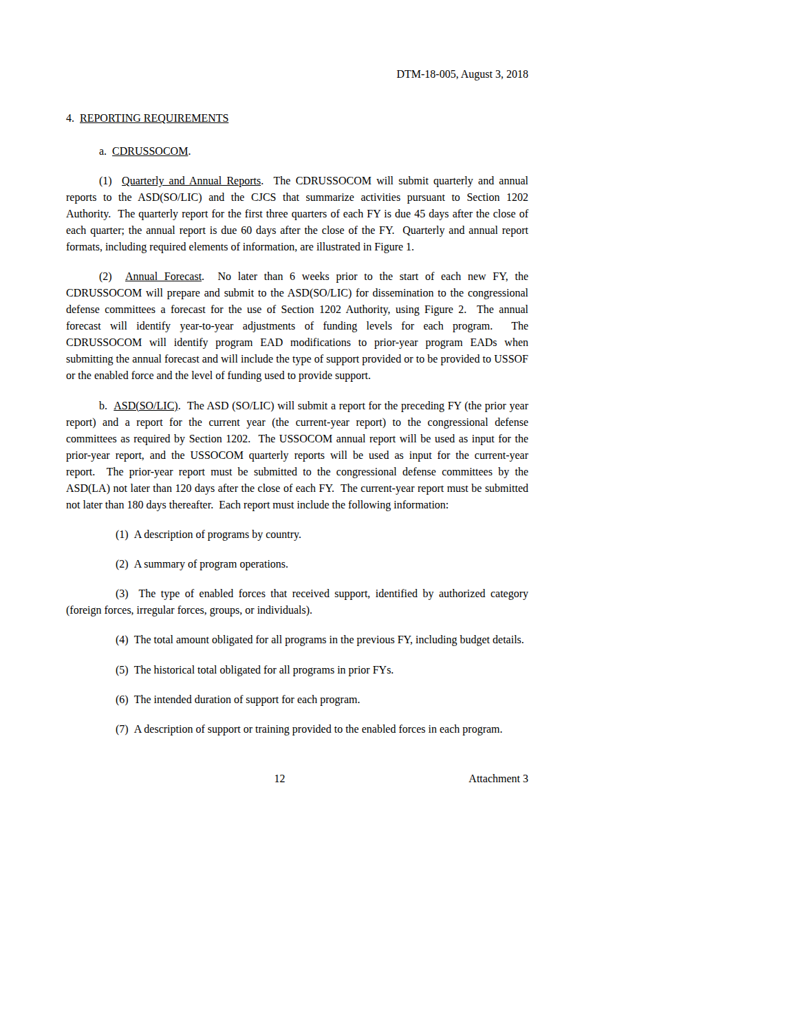DTM-18-005, August 3, 2018
4. REPORTING REQUIREMENTS
a. CDRUSSOCOM.
(1) Quarterly and Annual Reports. The CDRUSSOCOM will submit quarterly and annual reports to the ASD(SO/LIC) and the CJCS that summarize activities pursuant to Section 1202 Authority. The quarterly report for the first three quarters of each FY is due 45 days after the close of each quarter; the annual report is due 60 days after the close of the FY. Quarterly and annual report formats, including required elements of information, are illustrated in Figure 1.
(2) Annual Forecast. No later than 6 weeks prior to the start of each new FY, the CDRUSSOCOM will prepare and submit to the ASD(SO/LIC) for dissemination to the congressional defense committees a forecast for the use of Section 1202 Authority, using Figure 2. The annual forecast will identify year-to-year adjustments of funding levels for each program. The CDRUSSOCOM will identify program EAD modifications to prior-year program EADs when submitting the annual forecast and will include the type of support provided or to be provided to USSOF or the enabled force and the level of funding used to provide support.
b. ASD(SO/LIC). The ASD (SO/LIC) will submit a report for the preceding FY (the prior year report) and a report for the current year (the current-year report) to the congressional defense committees as required by Section 1202. The USSOCOM annual report will be used as input for the prior-year report, and the USSOCOM quarterly reports will be used as input for the current-year report. The prior-year report must be submitted to the congressional defense committees by the ASD(LA) not later than 120 days after the close of each FY. The current-year report must be submitted not later than 180 days thereafter. Each report must include the following information:
(1) A description of programs by country.
(2) A summary of program operations.
(3) The type of enabled forces that received support, identified by authorized category (foreign forces, irregular forces, groups, or individuals).
(4) The total amount obligated for all programs in the previous FY, including budget details.
(5) The historical total obligated for all programs in prior FYs.
(6) The intended duration of support for each program.
(7) A description of support or training provided to the enabled forces in each program.
12 Attachment 3